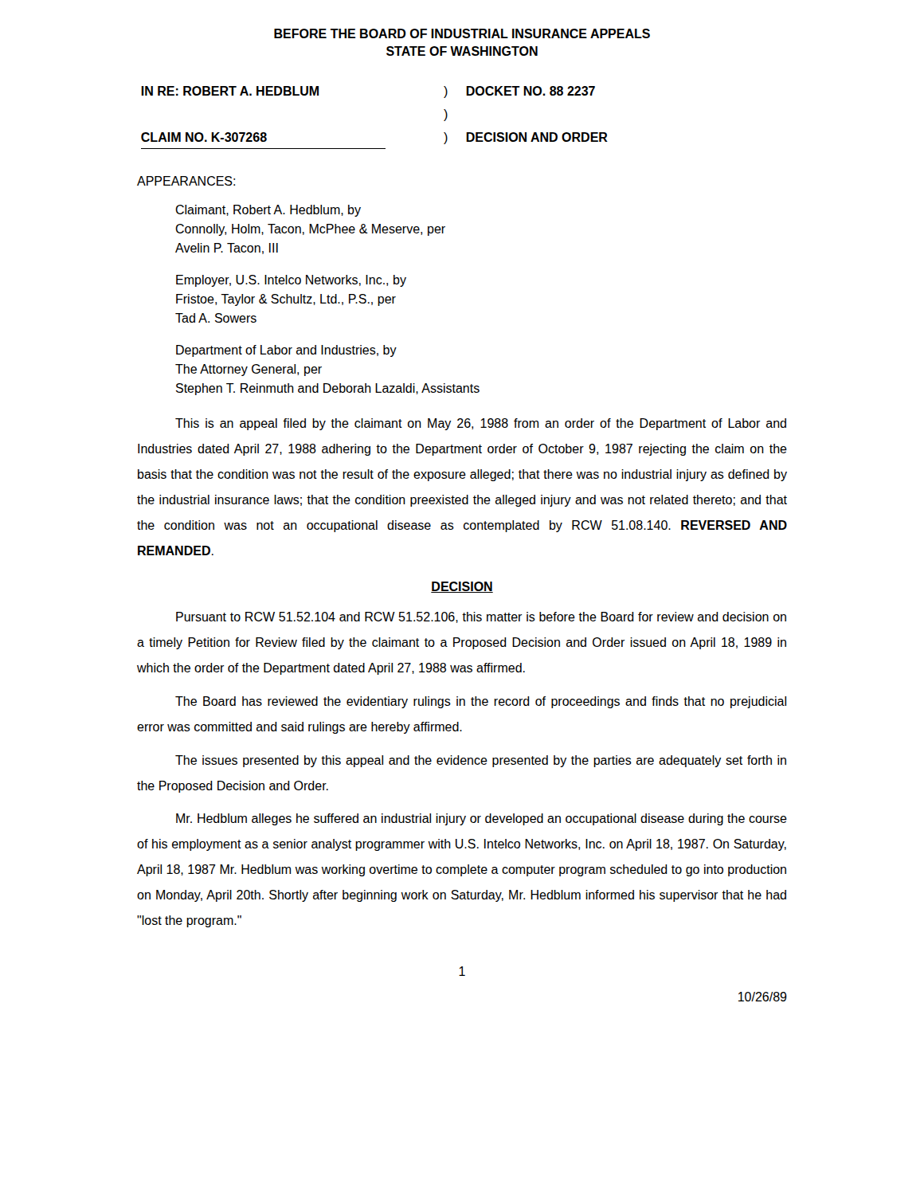BEFORE THE BOARD OF INDUSTRIAL INSURANCE APPEALS
STATE OF WASHINGTON
| IN RE: ROBERT A. HEDBLUM | ) | DOCKET NO. 88 2237 |
| | ) | |
| CLAIM NO. K-307268 | ) | DECISION AND ORDER |
APPEARANCES:
Claimant, Robert A. Hedblum, by
Connolly, Holm, Tacon, McPhee & Meserve, per
Avelin P. Tacon, III
Employer, U.S. Intelco Networks, Inc., by
Fristoe, Taylor & Schultz, Ltd., P.S., per
Tad A. Sowers
Department of Labor and Industries, by
The Attorney General, per
Stephen T. Reinmuth and Deborah Lazaldi, Assistants
This is an appeal filed by the claimant on May 26, 1988 from an order of the Department of Labor and Industries dated April 27, 1988 adhering to the Department order of October 9, 1987 rejecting the claim on the basis that the condition was not the result of the exposure alleged; that there was no industrial injury as defined by the industrial insurance laws; that the condition preexisted the alleged injury and was not related thereto; and that the condition was not an occupational disease as contemplated by RCW 51.08.140. REVERSED AND REMANDED.
DECISION
Pursuant to RCW 51.52.104 and RCW 51.52.106, this matter is before the Board for review and decision on a timely Petition for Review filed by the claimant to a Proposed Decision and Order issued on April 18, 1989 in which the order of the Department dated April 27, 1988 was affirmed.
The Board has reviewed the evidentiary rulings in the record of proceedings and finds that no prejudicial error was committed and said rulings are hereby affirmed.
The issues presented by this appeal and the evidence presented by the parties are adequately set forth in the Proposed Decision and Order.
Mr. Hedblum alleges he suffered an industrial injury or developed an occupational disease during the course of his employment as a senior analyst programmer with U.S. Intelco Networks, Inc. on April 18, 1987. On Saturday, April 18, 1987 Mr. Hedblum was working overtime to complete a computer program scheduled to go into production on Monday, April 20th. Shortly after beginning work on Saturday, Mr. Hedblum informed his supervisor that he had "lost the program."
1
10/26/89